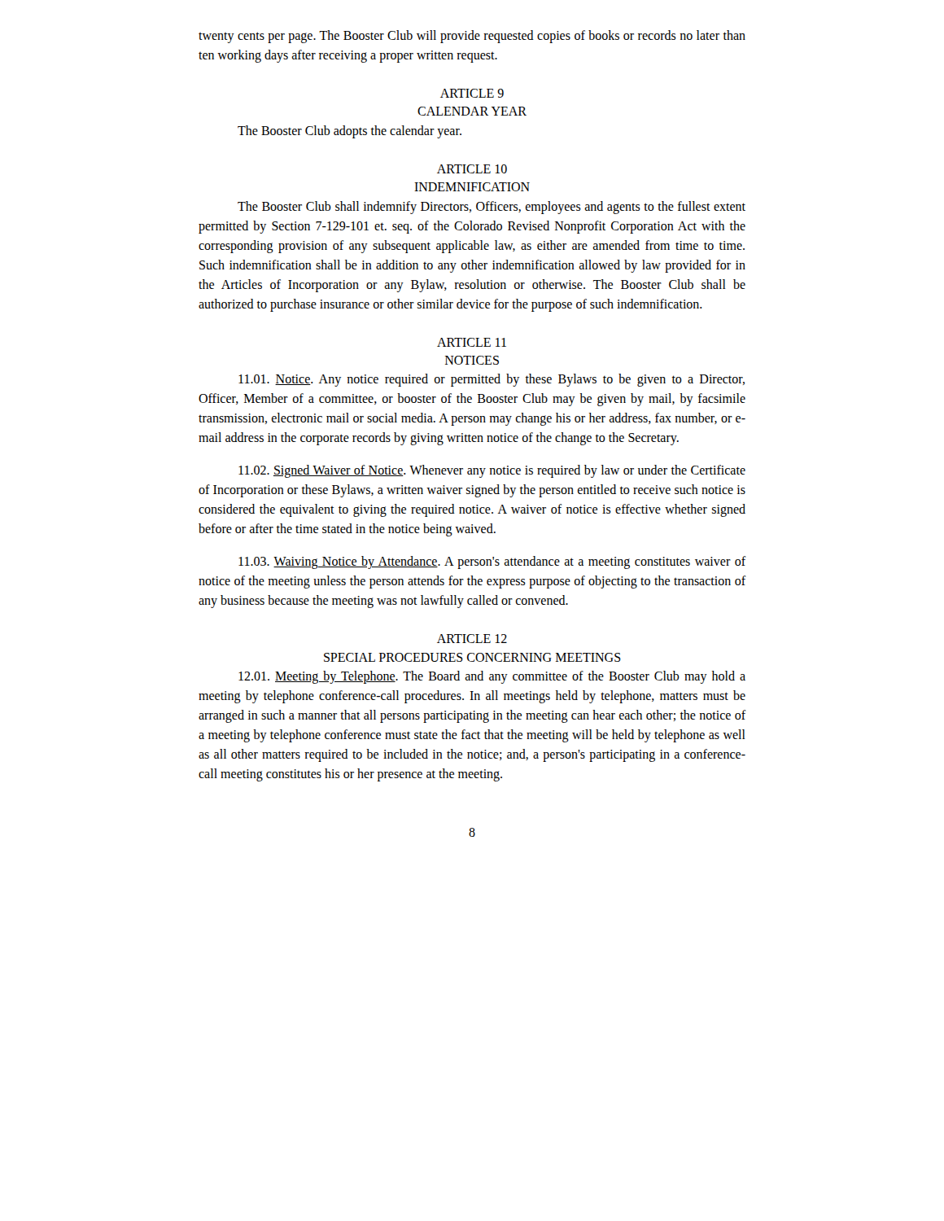twenty cents per page. The Booster Club will provide requested copies of books or records no later than ten working days after receiving a proper written request.
ARTICLE 9 CALENDAR YEAR
The Booster Club adopts the calendar year.
ARTICLE 10 INDEMNIFICATION
The Booster Club shall indemnify Directors, Officers, employees and agents to the fullest extent permitted by Section 7-129-101 et. seq. of the Colorado Revised Nonprofit Corporation Act with the corresponding provision of any subsequent applicable law, as either are amended from time to time. Such indemnification shall be in addition to any other indemnification allowed by law provided for in the Articles of Incorporation or any Bylaw, resolution or otherwise. The Booster Club shall be authorized to purchase insurance or other similar device for the purpose of such indemnification.
ARTICLE 11 NOTICES
11.01. Notice. Any notice required or permitted by these Bylaws to be given to a Director, Officer, Member of a committee, or booster of the Booster Club may be given by mail, by facsimile transmission, electronic mail or social media. A person may change his or her address, fax number, or e-mail address in the corporate records by giving written notice of the change to the Secretary.
11.02. Signed Waiver of Notice. Whenever any notice is required by law or under the Certificate of Incorporation or these Bylaws, a written waiver signed by the person entitled to receive such notice is considered the equivalent to giving the required notice. A waiver of notice is effective whether signed before or after the time stated in the notice being waived.
11.03. Waiving Notice by Attendance. A person's attendance at a meeting constitutes waiver of notice of the meeting unless the person attends for the express purpose of objecting to the transaction of any business because the meeting was not lawfully called or convened.
ARTICLE 12 SPECIAL PROCEDURES CONCERNING MEETINGS
12.01. Meeting by Telephone. The Board and any committee of the Booster Club may hold a meeting by telephone conference-call procedures. In all meetings held by telephone, matters must be arranged in such a manner that all persons participating in the meeting can hear each other; the notice of a meeting by telephone conference must state the fact that the meeting will be held by telephone as well as all other matters required to be included in the notice; and, a person's participating in a conference-call meeting constitutes his or her presence at the meeting.
8